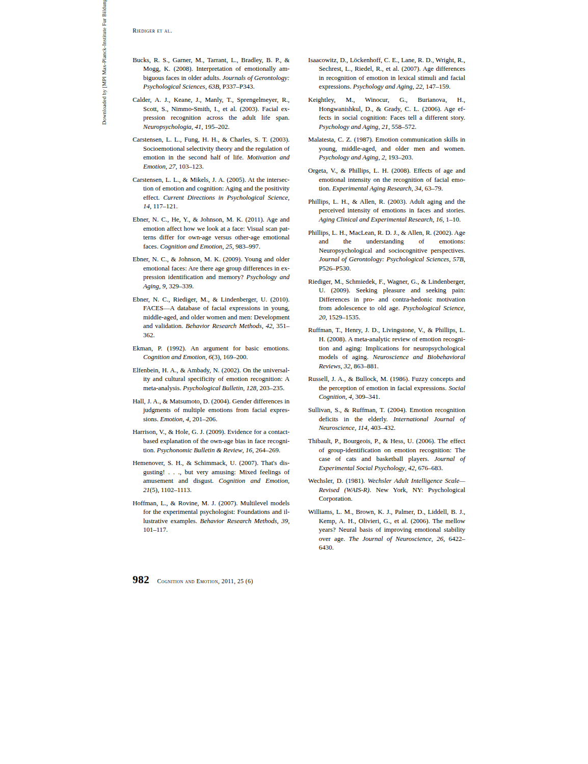Downloaded by [MPI Max-Planck-Institute Fur Bildungsforschung] at 00:18 24 January 2012
Riediger et al.
Bucks, R. S., Garner, M., Tarrant, L., Bradley, B. P., & Mogg, K. (2008). Interpretation of emotionally ambiguous faces in older adults. Journals of Gerontology: Psychological Sciences, 63B, P337–P343.
Calder, A. J., Keane, J., Manly, T., Sprengelmeyer, R., Scott, S., Nimmo-Smith, I., et al. (2003). Facial expression recognition across the adult life span. Neuropsychologia, 41, 195–202.
Carstensen, L. L., Fung, H. H., & Charles, S. T. (2003). Socioemotional selectivity theory and the regulation of emotion in the second half of life. Motivation and Emotion, 27, 103–123.
Carstensen, L. L., & Mikels, J. A. (2005). At the intersection of emotion and cognition: Aging and the positivity effect. Current Directions in Psychological Science, 14, 117–121.
Ebner, N. C., He, Y., & Johnson, M. K. (2011). Age and emotion affect how we look at a face: Visual scan patterns differ for own-age versus other-age emotional faces. Cognition and Emotion, 25, 983–997.
Ebner, N. C., & Johnson, M. K. (2009). Young and older emotional faces: Are there age group differences in expression identification and memory? Psychology and Aging, 9, 329–339.
Ebner, N. C., Riediger, M., & Lindenberger, U. (2010). FACES—A database of facial expressions in young, middle-aged, and older women and men: Development and validation. Behavior Research Methods, 42, 351–362.
Ekman, P. (1992). An argument for basic emotions. Cognition and Emotion, 6(3), 169–200.
Elfenbein, H. A., & Ambady, N. (2002). On the universality and cultural specificity of emotion recognition: A meta-analysis. Psychological Bulletin, 128, 203–235.
Hall, J. A., & Matsumoto, D. (2004). Gender differences in judgments of multiple emotions from facial expressions. Emotion, 4, 201–206.
Harrison, V., & Hole, G. J. (2009). Evidence for a contact-based explanation of the own-age bias in face recognition. Psychonomic Bulletin & Review, 16, 264–269.
Hemenover, S. H., & Schimmack, U. (2007). That's disgusting! . . ., but very amusing: Mixed feelings of amusement and disgust. Cognition and Emotion, 21(5), 1102–1113.
Hoffman, L., & Rovine, M. J. (2007). Multilevel models for the experimental psychologist: Foundations and illustrative examples. Behavior Research Methods, 39, 101–117.
Isaacowitz, D., Löckenhoff, C. E., Lane, R. D., Wright, R., Sechrest, L., Riedel, R., et al. (2007). Age differences in recognition of emotion in lexical stimuli and facial expressions. Psychology and Aging, 22, 147–159.
Keightley, M., Winocur, G., Burianova, H., Hongwanishkul, D., & Grady, C. L. (2006). Age effects in social cognition: Faces tell a different story. Psychology and Aging, 21, 558–572.
Malatesta, C. Z. (1987). Emotion communication skills in young, middle-aged, and older men and women. Psychology and Aging, 2, 193–203.
Orgeta, V., & Phillips, L. H. (2008). Effects of age and emotional intensity on the recognition of facial emotion. Experimental Aging Research, 34, 63–79.
Phillips, L. H., & Allen, R. (2003). Adult aging and the perceived intensity of emotions in faces and stories. Aging Clinical and Experimental Research, 16, 1–10.
Phillips, L. H., MacLean, R. D. J., & Allen, R. (2002). Age and the understanding of emotions: Neuropsychological and sociocognitive perspectives. Journal of Gerontology: Psychological Sciences, 57B, P526–P530.
Riediger, M., Schmiedek, F., Wagner, G., & Lindenberger, U. (2009). Seeking pleasure and seeking pain: Differences in pro- and contra-hedonic motivation from adolescence to old age. Psychological Science, 20, 1529–1535.
Ruffman, T., Henry, J. D., Livingstone, V., & Phillips, L. H. (2008). A meta-analytic review of emotion recognition and aging: Implications for neuropsychological models of aging. Neuroscience and Biobehavioral Reviews, 32, 863–881.
Russell, J. A., & Bullock, M. (1986). Fuzzy concepts and the perception of emotion in facial expressions. Social Cognition, 4, 309–341.
Sullivan, S., & Ruffman, T. (2004). Emotion recognition deficits in the elderly. International Journal of Neuroscience, 114, 403–432.
Thibault, P., Bourgeois, P., & Hess, U. (2006). The effect of group-identification on emotion recognition: The case of cats and basketball players. Journal of Experimental Social Psychology, 42, 676–683.
Wechsler, D. (1981). Wechsler Adult Intelligence Scale—Revised (WAIS-R). New York, NY: Psychological Corporation.
Williams, L. M., Brown, K. J., Palmer, D., Liddell, B. J., Kemp, A. H., Olivieri, G., et al. (2006). The mellow years? Neural basis of improving emotional stability over age. The Journal of Neuroscience, 26, 6422–6430.
982 Cognition and Emotion, 2011, 25 (6)